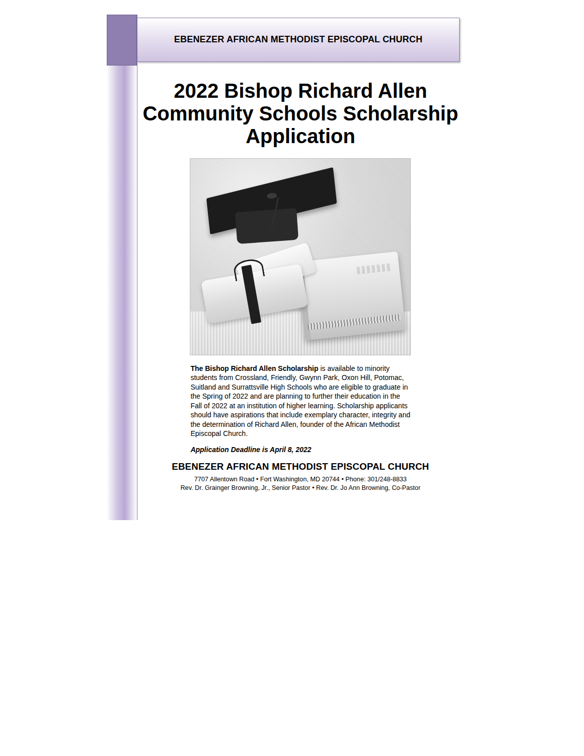EBENEZER AFRICAN METHODIST EPISCOPAL CHURCH
2022 Bishop Richard Allen Community Schools Scholarship Application
The Bishop Richard Allen Scholarship is available to minority students from Crossland, Friendly, Gwynn Park, Oxon Hill, Potomac, Suitland and Surrattsville High Schools who are eligible to graduate in the Spring of 2022 and are planning to further their education in the Fall of 2022 at an institution of higher learning. Scholarship applicants should have aspirations that include exemplary character, integrity and the determination of Richard Allen, founder of the African Methodist Episcopal Church.
Application Deadline is April 8, 2022
EBENEZER AFRICAN METHODIST EPISCOPAL CHURCH
7707 Allentown Road • Fort Washington, MD 20744 • Phone: 301/248-8833
Rev. Dr. Grainger Browning, Jr., Senior Pastor • Rev. Dr. Jo Ann Browning, Co-Pastor